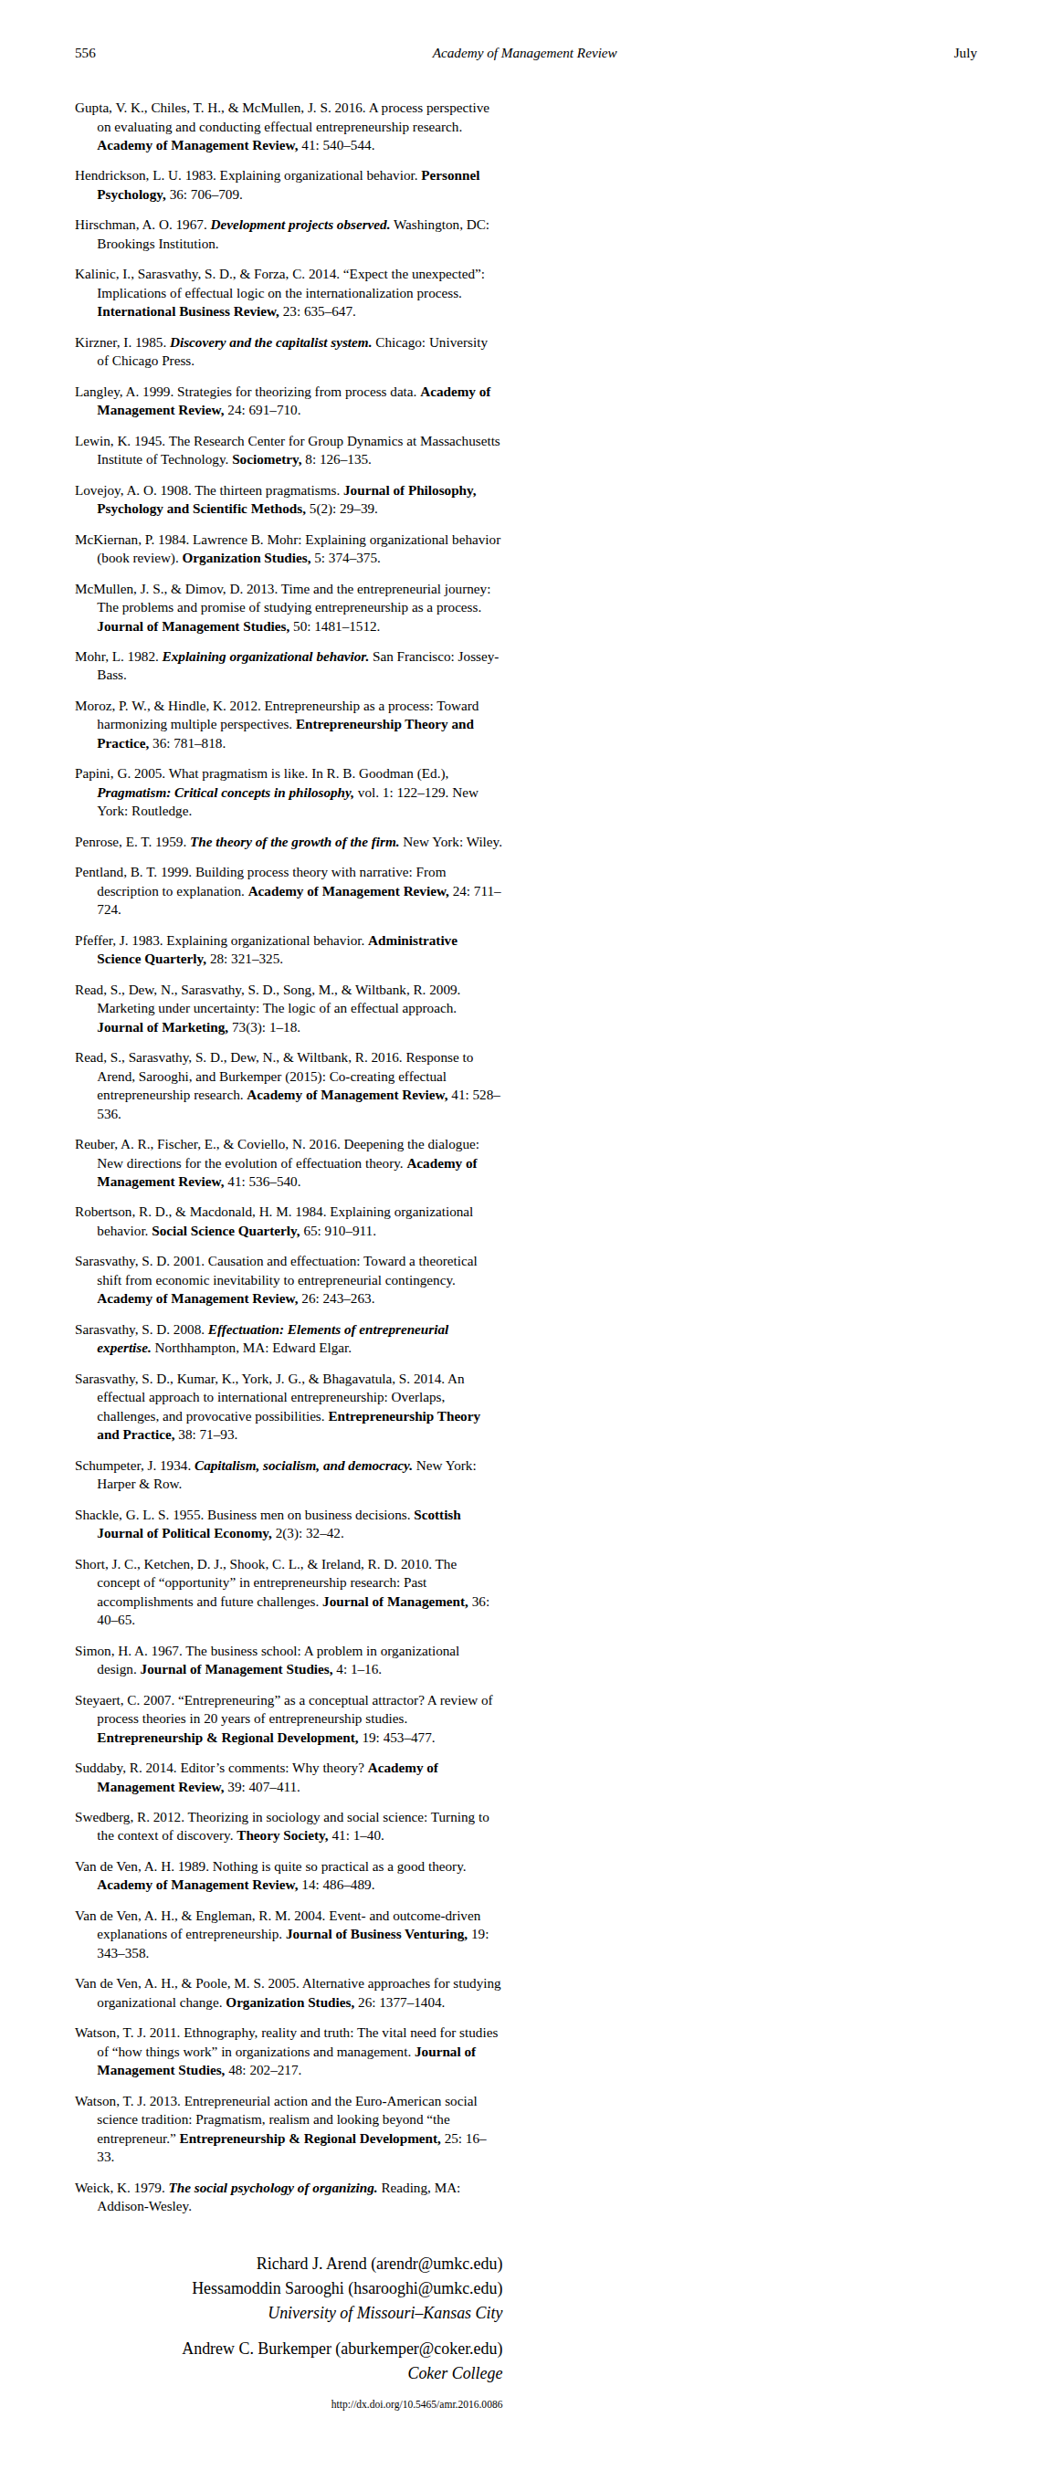556 Academy of Management Review July
Gupta, V. K., Chiles, T. H., & McMullen, J. S. 2016. A process perspective on evaluating and conducting effectual entrepreneurship research. Academy of Management Review, 41: 540–544.
Hendrickson, L. U. 1983. Explaining organizational behavior. Personnel Psychology, 36: 706–709.
Hirschman, A. O. 1967. Development projects observed. Washington, DC: Brookings Institution.
Kalinic, I., Sarasvathy, S. D., & Forza, C. 2014. “Expect the unexpected”: Implications of effectual logic on the internationalization process. International Business Review, 23: 635–647.
Kirzner, I. 1985. Discovery and the capitalist system. Chicago: University of Chicago Press.
Langley, A. 1999. Strategies for theorizing from process data. Academy of Management Review, 24: 691–710.
Lewin, K. 1945. The Research Center for Group Dynamics at Massachusetts Institute of Technology. Sociometry, 8: 126–135.
Lovejoy, A. O. 1908. The thirteen pragmatisms. Journal of Philosophy, Psychology and Scientific Methods, 5(2): 29–39.
McKiernan, P. 1984. Lawrence B. Mohr: Explaining organizational behavior (book review). Organization Studies, 5: 374–375.
McMullen, J. S., & Dimov, D. 2013. Time and the entrepreneurial journey: The problems and promise of studying entrepreneurship as a process. Journal of Management Studies, 50: 1481–1512.
Mohr, L. 1982. Explaining organizational behavior. San Francisco: Jossey-Bass.
Moroz, P. W., & Hindle, K. 2012. Entrepreneurship as a process: Toward harmonizing multiple perspectives. Entrepreneurship Theory and Practice, 36: 781–818.
Papini, G. 2005. What pragmatism is like. In R. B. Goodman (Ed.), Pragmatism: Critical concepts in philosophy, vol. 1: 122–129. New York: Routledge.
Penrose, E. T. 1959. The theory of the growth of the firm. New York: Wiley.
Pentland, B. T. 1999. Building process theory with narrative: From description to explanation. Academy of Management Review, 24: 711–724.
Pfeffer, J. 1983. Explaining organizational behavior. Administrative Science Quarterly, 28: 321–325.
Read, S., Dew, N., Sarasvathy, S. D., Song, M., & Wiltbank, R. 2009. Marketing under uncertainty: The logic of an effectual approach. Journal of Marketing, 73(3): 1–18.
Read, S., Sarasvathy, S. D., Dew, N., & Wiltbank, R. 2016. Response to Arend, Sarooghi, and Burkemper (2015): Co-creating effectual entrepreneurship research. Academy of Management Review, 41: 528–536.
Reuber, A. R., Fischer, E., & Coviello, N. 2016. Deepening the dialogue: New directions for the evolution of effectuation theory. Academy of Management Review, 41: 536–540.
Robertson, R. D., & Macdonald, H. M. 1984. Explaining organizational behavior. Social Science Quarterly, 65: 910–911.
Sarasvathy, S. D. 2001. Causation and effectuation: Toward a theoretical shift from economic inevitability to entrepreneurial contingency. Academy of Management Review, 26: 243–263.
Sarasvathy, S. D. 2008. Effectuation: Elements of entrepreneurial expertise. Northhampton, MA: Edward Elgar.
Sarasvathy, S. D., Kumar, K., York, J. G., & Bhagavatula, S. 2014. An effectual approach to international entrepreneurship: Overlaps, challenges, and provocative possibilities. Entrepreneurship Theory and Practice, 38: 71–93.
Schumpeter, J. 1934. Capitalism, socialism, and democracy. New York: Harper & Row.
Shackle, G. L. S. 1955. Business men on business decisions. Scottish Journal of Political Economy, 2(3): 32–42.
Short, J. C., Ketchen, D. J., Shook, C. L., & Ireland, R. D. 2010. The concept of “opportunity” in entrepreneurship research: Past accomplishments and future challenges. Journal of Management, 36: 40–65.
Simon, H. A. 1967. The business school: A problem in organizational design. Journal of Management Studies, 4: 1–16.
Steyaert, C. 2007. “Entrepreneuring” as a conceptual attractor? A review of process theories in 20 years of entrepreneurship studies. Entrepreneurship & Regional Development, 19: 453–477.
Suddaby, R. 2014. Editor’s comments: Why theory? Academy of Management Review, 39: 407–411.
Swedberg, R. 2012. Theorizing in sociology and social science: Turning to the context of discovery. Theory Society, 41: 1–40.
Van de Ven, A. H. 1989. Nothing is quite so practical as a good theory. Academy of Management Review, 14: 486–489.
Van de Ven, A. H., & Engleman, R. M. 2004. Event- and outcome-driven explanations of entrepreneurship. Journal of Business Venturing, 19: 343–358.
Van de Ven, A. H., & Poole, M. S. 2005. Alternative approaches for studying organizational change. Organization Studies, 26: 1377–1404.
Watson, T. J. 2011. Ethnography, reality and truth: The vital need for studies of “how things work” in organizations and management. Journal of Management Studies, 48: 202–217.
Watson, T. J. 2013. Entrepreneurial action and the Euro-American social science tradition: Pragmatism, realism and looking beyond “the entrepreneur.” Entrepreneurship & Regional Development, 25: 16–33.
Weick, K. 1979. The social psychology of organizing. Reading, MA: Addison-Wesley.
Richard J. Arend (arendr@umkc.edu) Hessamoddin Sarooghi (hsarooghi@umkc.edu) University of Missouri–Kansas City Andrew C. Burkemper (aburkemper@coker.edu) Coker College
http://dx.doi.org/10.5465/amr.2016.0086